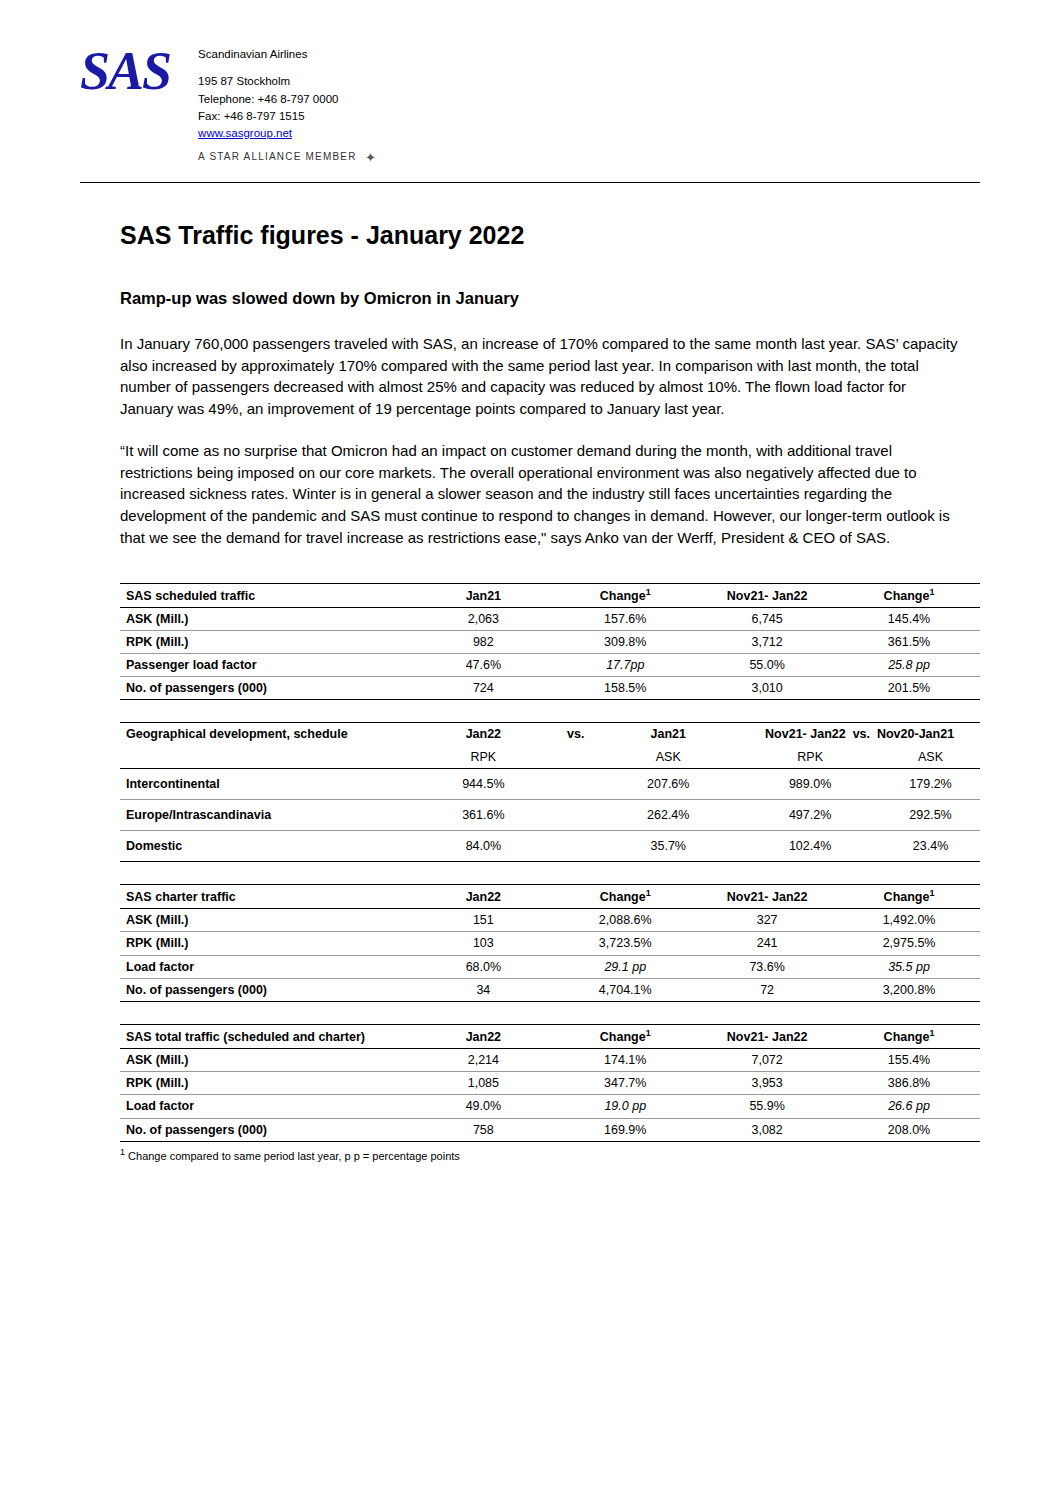SAS
Scandinavian Airlines
195 87 Stockholm
Telephone: +46 8-797 0000
Fax: +46 8-797 1515
www.sasgroup.net
A STAR ALLIANCE MEMBER ✦
SAS Traffic figures - January 2022
Ramp-up was slowed down by Omicron in January
In January 760,000 passengers traveled with SAS, an increase of 170% compared to the same month last year. SAS’ capacity also increased by approximately 170% compared with the same period last year. In comparison with last month, the total number of passengers decreased with almost 25% and capacity was reduced by almost 10%. The flown load factor for January was 49%, an improvement of 19 percentage points compared to January last year.
“It will come as no surprise that Omicron had an impact on customer demand during the month, with additional travel restrictions being imposed on our core markets. The overall operational environment was also negatively affected due to increased sickness rates. Winter is in general a slower season and the industry still faces uncertainties regarding the development of the pandemic and SAS must continue to respond to changes in demand. However, our longer-term outlook is that we see the demand for travel increase as restrictions ease," says Anko van der Werff, President & CEO of SAS.
| SAS scheduled traffic | Jan21 | Change 1 | Nov21- Jan22 | Change 1 |
| --- | --- | --- | --- | --- |
| ASK (Mill.) | 2,063 | 157.6% | 6,745 | 145.4% |
| RPK (Mill.) | 982 | 309.8% | 3,712 | 361.5% |
| Passenger load factor | 47.6% | 17.7pp | 55.0% | 25.8 pp |
| No. of passengers (000) | 724 | 158.5% | 3,010 | 201.5% |
| Geographical development, schedule | Jan22 | vs. | Jan21 | Nov21- Jan22 vs. Nov20-Jan21 |
| --- | --- | --- | --- | --- |
| | RPK | | ASK | RPK | ASK |
| Intercontinental | 944.5% | | 207.6% | 989.0% | 179.2% |
| Europe/Intrascandinavia | 361.6% | | 262.4% | 497.2% | 292.5% |
| Domestic | 84.0% | | 35.7% | 102.4% | 23.4% |
| SAS charter traffic | Jan22 | Change 1 | Nov21- Jan22 | Change 1 |
| --- | --- | --- | --- | --- |
| ASK (Mill.) | 151 | 2,088.6% | 327 | 1,492.0% |
| RPK (Mill.) | 103 | 3,723.5% | 241 | 2,975.5% |
| Load factor | 68.0% | 29.1 pp | 73.6% | 35.5 pp |
| No. of passengers (000) | 34 | 4,704.1% | 72 | 3,200.8% |
| SAS total traffic (scheduled and charter) | Jan22 | Change 1 | Nov21- Jan22 | Change 1 |
| --- | --- | --- | --- | --- |
| ASK (Mill.) | 2,214 | 174.1% | 7,072 | 155.4% |
| RPK (Mill.) | 1,085 | 347.7% | 3,953 | 386.8% |
| Load factor | 49.0% | 19.0 pp | 55.9% | 26.6 pp |
| No. of passengers (000) | 758 | 169.9% | 3,082 | 208.0% |
1 Change compared to same period last year, p p = percentage points